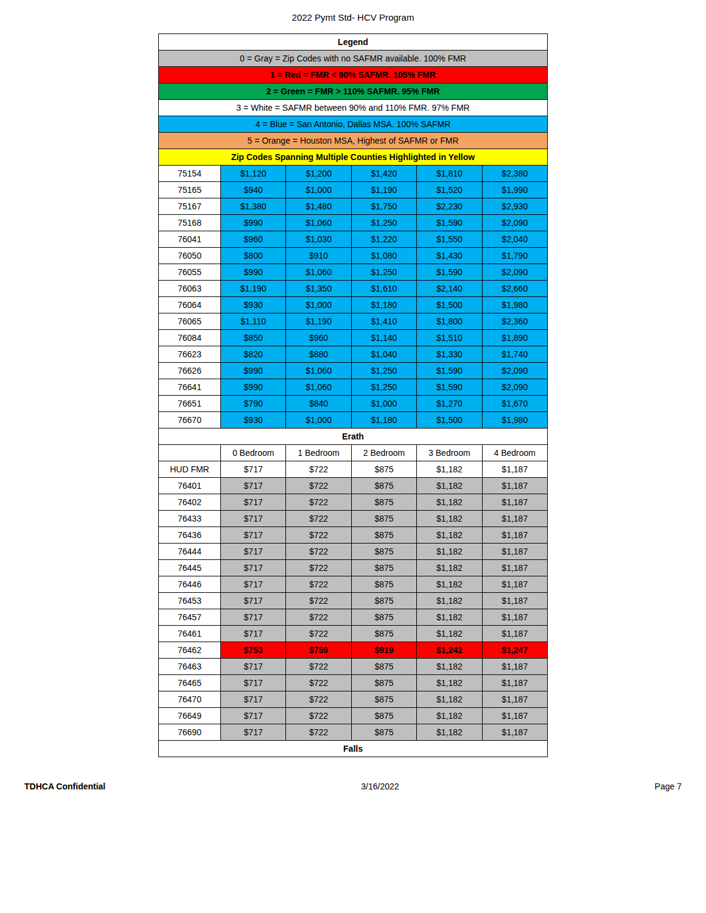2022 Pymt Std- HCV Program
| Legend |
| 0 = Gray = Zip Codes with no SAFMR available. 100% FMR |
| 1 = Red = FMR < 90% SAFMR. 105% FMR |
| 2 = Green = FMR > 110% SAFMR. 95% FMR |
| 3 = White = SAFMR between 90% and 110% FMR. 97% FMR |
| 4 = Blue = San Antonio, Dallas MSA. 100% SAFMR |
| 5 = Orange = Houston MSA, Highest of SAFMR or FMR |
| Zip Codes Spanning Multiple Counties Highlighted in Yellow |
| 75154 | $1,120 | $1,200 | $1,420 | $1,810 | $2,380 |
| 75165 | $940 | $1,000 | $1,190 | $1,520 | $1,990 |
| 75167 | $1,380 | $1,480 | $1,750 | $2,230 | $2,930 |
| 75168 | $990 | $1,060 | $1,250 | $1,590 | $2,090 |
| 76041 | $960 | $1,030 | $1,220 | $1,550 | $2,040 |
| 76050 | $800 | $910 | $1,080 | $1,430 | $1,790 |
| 76055 | $990 | $1,060 | $1,250 | $1,590 | $2,090 |
| 76063 | $1,190 | $1,350 | $1,610 | $2,140 | $2,660 |
| 76064 | $930 | $1,000 | $1,180 | $1,500 | $1,980 |
| 76065 | $1,110 | $1,190 | $1,410 | $1,800 | $2,360 |
| 76084 | $850 | $960 | $1,140 | $1,510 | $1,890 |
| 76623 | $820 | $880 | $1,040 | $1,330 | $1,740 |
| 76626 | $990 | $1,060 | $1,250 | $1,590 | $2,090 |
| 76641 | $990 | $1,060 | $1,250 | $1,590 | $2,090 |
| 76651 | $790 | $840 | $1,000 | $1,270 | $1,670 |
| 76670 | $930 | $1,000 | $1,180 | $1,500 | $1,980 |
| Erath |
| | 0 Bedroom | 1 Bedroom | 2 Bedroom | 3 Bedroom | 4 Bedroom |
| HUD FMR | $717 | $722 | $875 | $1,182 | $1,187 |
| 76401 | $717 | $722 | $875 | $1,182 | $1,187 |
| 76402 | $717 | $722 | $875 | $1,182 | $1,187 |
| 76433 | $717 | $722 | $875 | $1,182 | $1,187 |
| 76436 | $717 | $722 | $875 | $1,182 | $1,187 |
| 76444 | $717 | $722 | $875 | $1,182 | $1,187 |
| 76445 | $717 | $722 | $875 | $1,182 | $1,187 |
| 76446 | $717 | $722 | $875 | $1,182 | $1,187 |
| 76453 | $717 | $722 | $875 | $1,182 | $1,187 |
| 76457 | $717 | $722 | $875 | $1,182 | $1,187 |
| 76461 | $717 | $722 | $875 | $1,182 | $1,187 |
| 76462 | $753 | $759 | $919 | $1,242 | $1,247 |
| 76463 | $717 | $722 | $875 | $1,182 | $1,187 |
| 76465 | $717 | $722 | $875 | $1,182 | $1,187 |
| 76470 | $717 | $722 | $875 | $1,182 | $1,187 |
| 76649 | $717 | $722 | $875 | $1,182 | $1,187 |
| 76690 | $717 | $722 | $875 | $1,182 | $1,187 |
| Falls |
TDHCA Confidential
3/16/2022
Page 7